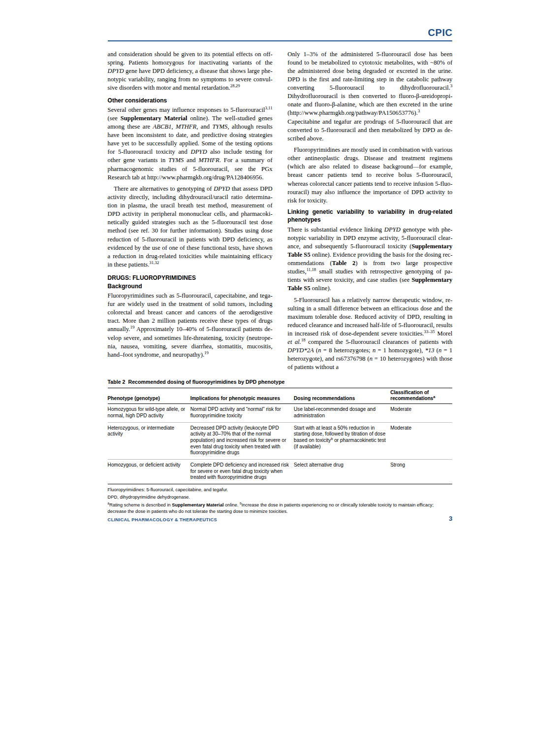CPIC
and consideration should be given to its potential effects on offspring. Patients homozygous for inactivating variants of the DPYD gene have DPD deficiency, a disease that shows large phenotypic variability, ranging from no symptoms to severe convulsive disorders with motor and mental retardation.28,29
Other considerations
Several other genes may influence responses to 5-fluorouracil3,11 (see Supplementary Material online). The well-studied genes among these are ABCB1, MTHFR, and TYMS, although results have been inconsistent to date, and predictive dosing strategies have yet to be successfully applied. Some of the testing options for 5-fluorouracil toxicity and DPYD also include testing for other gene variants in TYMS and MTHFR. For a summary of pharmacogenomic studies of 5-fluorouracil, see the PGx Research tab at http://www.pharmgkb.org/drug/PA128406956.
There are alternatives to genotyping of DPYD that assess DPD activity directly, including dihydrouracil/uracil ratio determination in plasma, the uracil breath test method, measurement of DPD activity in peripheral mononuclear cells, and pharmacokinetically guided strategies such as the 5-fluorouracil test dose method (see ref. 30 for further information). Studies using dose reduction of 5-fluorouracil in patients with DPD deficiency, as evidenced by the use of one of these functional tests, have shown a reduction in drug-related toxicities while maintaining efficacy in these patients.31,32
Drugs: Fluoropyrimidines
Background
Fluoropyrimidines such as 5-fluorouracil, capecitabine, and tegafur are widely used in the treatment of solid tumors, including colorectal and breast cancer and cancers of the aerodigestive tract. More than 2 million patients receive these types of drugs annually.19 Approximately 10–40% of 5-fluorouracil patients develop severe, and sometimes life-threatening, toxicity (neutropenia, nausea, vomiting, severe diarrhea, stomatitis, mucositis, hand–foot syndrome, and neuropathy).19
Only 1–3% of the administered 5-fluorouracil dose has been found to be metabolized to cytotoxic metabolites, with ~80% of the administered dose being degraded or excreted in the urine. DPD is the first and rate-limiting step in the catabolic pathway converting 5-fluorouracil to dihydrofluorouracil.3 Dihydrofluorouracil is then converted to fluoro-β-ureidopropionate and fluoro-β-alanine, which are then excreted in the urine (http://www.pharmgkb.org/pathway/PA150653776).3 Capecitabine and tegafur are prodrugs of 5-fluorouracil that are converted to 5-fluorouracil and then metabolized by DPD as described above.
Fluoropyrimidines are mostly used in combination with various other antineoplastic drugs. Disease and treatment regimens (which are also related to disease background—for example, breast cancer patients tend to receive bolus 5-fluorouracil, whereas colorectal cancer patients tend to receive infusion 5-fluorouracil) may also influence the importance of DPD activity to risk for toxicity.
Linking genetic variability to variability in drug-related phenotypes
There is substantial evidence linking DPYD genotype with phenotypic variability in DPD enzyme activity, 5-fluorouracil clearance, and subsequently 5-fluorouracil toxicity (Supplementary Table S5 online). Evidence providing the basis for the dosing recommendations (Table 2) is from two large prospective studies,11,18 small studies with retrospective genotyping of patients with severe toxicity, and case studies (see Supplementary Table S5 online).
5-Fluorouracil has a relatively narrow therapeutic window, resulting in a small difference between an efficacious dose and the maximum tolerable dose. Reduced activity of DPD, resulting in reduced clearance and increased half-life of 5-fluorouracil, results in increased risk of dose-dependent severe toxicities.33–35 Morel et al.18 compared the 5-fluorouracil clearances of patients with DPYD*2A (n = 8 heterozygotes; n = 1 homozygote), *13 (n = 1 heterozygote), and rs67376798 (n = 10 heterozygotes) with those of patients without a
Table 2 Recommended dosing of fluoropyrimidines by DPD phenotype
| Phenotype (genotype) | Implications for phenotypic measures | Dosing recommendations | Classification of recommendations a |
| --- | --- | --- | --- |
| Homozygous for wild-type allele, or normal, high DPD activity | Normal DPD activity and “normal” risk for fluoropyrimidine toxicity | Use label-recommended dosage and administration | Moderate |
| Heterozygous, or intermediate activity | Decreased DPD activity (leukocyte DPD activity at 30–70% that of the normal population) and increased risk for severe or even fatal drug toxicity when treated with fluoropyrimidine drugs | Start with at least a 50% reduction in starting dose, followed by titration of dose based on toxicity b or pharmacokinetic test (if available) | Moderate |
| Homozygous, or deficient activity | Complete DPD deficiency and increased risk for severe or even fatal drug toxicity when treated with fluoropyrimidine drugs | Select alternative drug | Strong |
Fluoropyrimidines: 5-fluorouracil, capecitabine, and tegafur.
DPD, dihydropyrimidine dehydrogenase.
aRating scheme is described in Supplementary Material online. bIncrease the dose in patients experiencing no or clinically tolerable toxicity to maintain efficacy; decrease the dose in patients who do not tolerate the starting dose to minimize toxicities.
CLINICAL PHARMACOLOGY & THERAPEUTICS 3